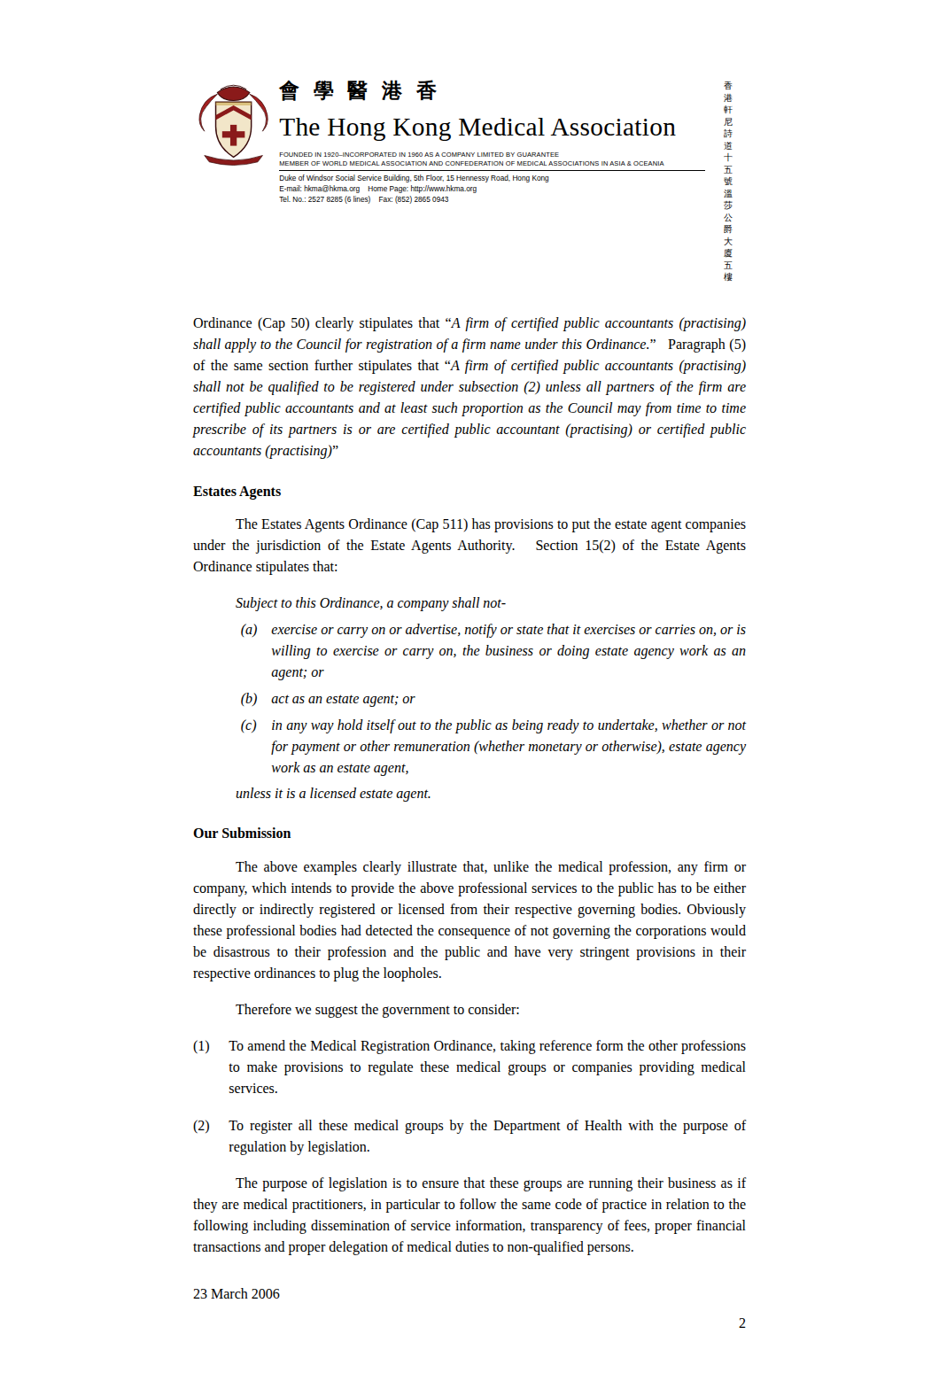會 學 醫 港 香
The Hong Kong Medical Association
FOUNDED IN 1920–INCORPORATED IN 1960 AS A COMPANY LIMITED BY GUARANTEE
MEMBER OF WORLD MEDICAL ASSOCIATION AND CONFEDERATION OF MEDICAL ASSOCIATIONS IN ASIA & OCEANIA
Duke of Windsor Social Service Building, 5th Floor, 15 Hennessy Road, Hong Kong
E-mail: hkma@hkma.org Home Page: http://www.hkma.org
Tel. No.: 2527 8285 (6 lines) Fax: (852) 2865 0943
香 港 軒 尼 詩 道 十 五 號 溫 莎 公 爵 大 廈 五 樓
Ordinance (Cap 50) clearly stipulates that “A firm of certified public accountants (practising) shall apply to the Council for registration of a firm name under this Ordinance.” Paragraph (5) of the same section further stipulates that “A firm of certified public accountants (practising) shall not be qualified to be registered under subsection (2) unless all partners of the firm are certified public accountants and at least such proportion as the Council may from time to time prescribe of its partners is or are certified public accountant (practising) or certified public accountants (practising)”
Estates Agents
The Estates Agents Ordinance (Cap 511) has provisions to put the estate agent companies under the jurisdiction of the Estate Agents Authority. Section 15(2) of the Estate Agents Ordinance stipulates that:
Subject to this Ordinance, a company shall not-
(a) exercise or carry on or advertise, notify or state that it exercises or carries on, or is willing to exercise or carry on, the business or doing estate agency work as an agent; or
(b) act as an estate agent; or
(c) in any way hold itself out to the public as being ready to undertake, whether or not for payment or other remuneration (whether monetary or otherwise), estate agency work as an estate agent,
unless it is a licensed estate agent.
Our Submission
The above examples clearly illustrate that, unlike the medical profession, any firm or company, which intends to provide the above professional services to the public has to be either directly or indirectly registered or licensed from their respective governing bodies. Obviously these professional bodies had detected the consequence of not governing the corporations would be disastrous to their profession and the public and have very stringent provisions in their respective ordinances to plug the loopholes.
Therefore we suggest the government to consider:
(1) To amend the Medical Registration Ordinance, taking reference form the other professions to make provisions to regulate these medical groups or companies providing medical services.
(2) To register all these medical groups by the Department of Health with the purpose of regulation by legislation.
The purpose of legislation is to ensure that these groups are running their business as if they are medical practitioners, in particular to follow the same code of practice in relation to the following including dissemination of service information, transparency of fees, proper financial transactions and proper delegation of medical duties to non-qualified persons.
23 March 2006
2